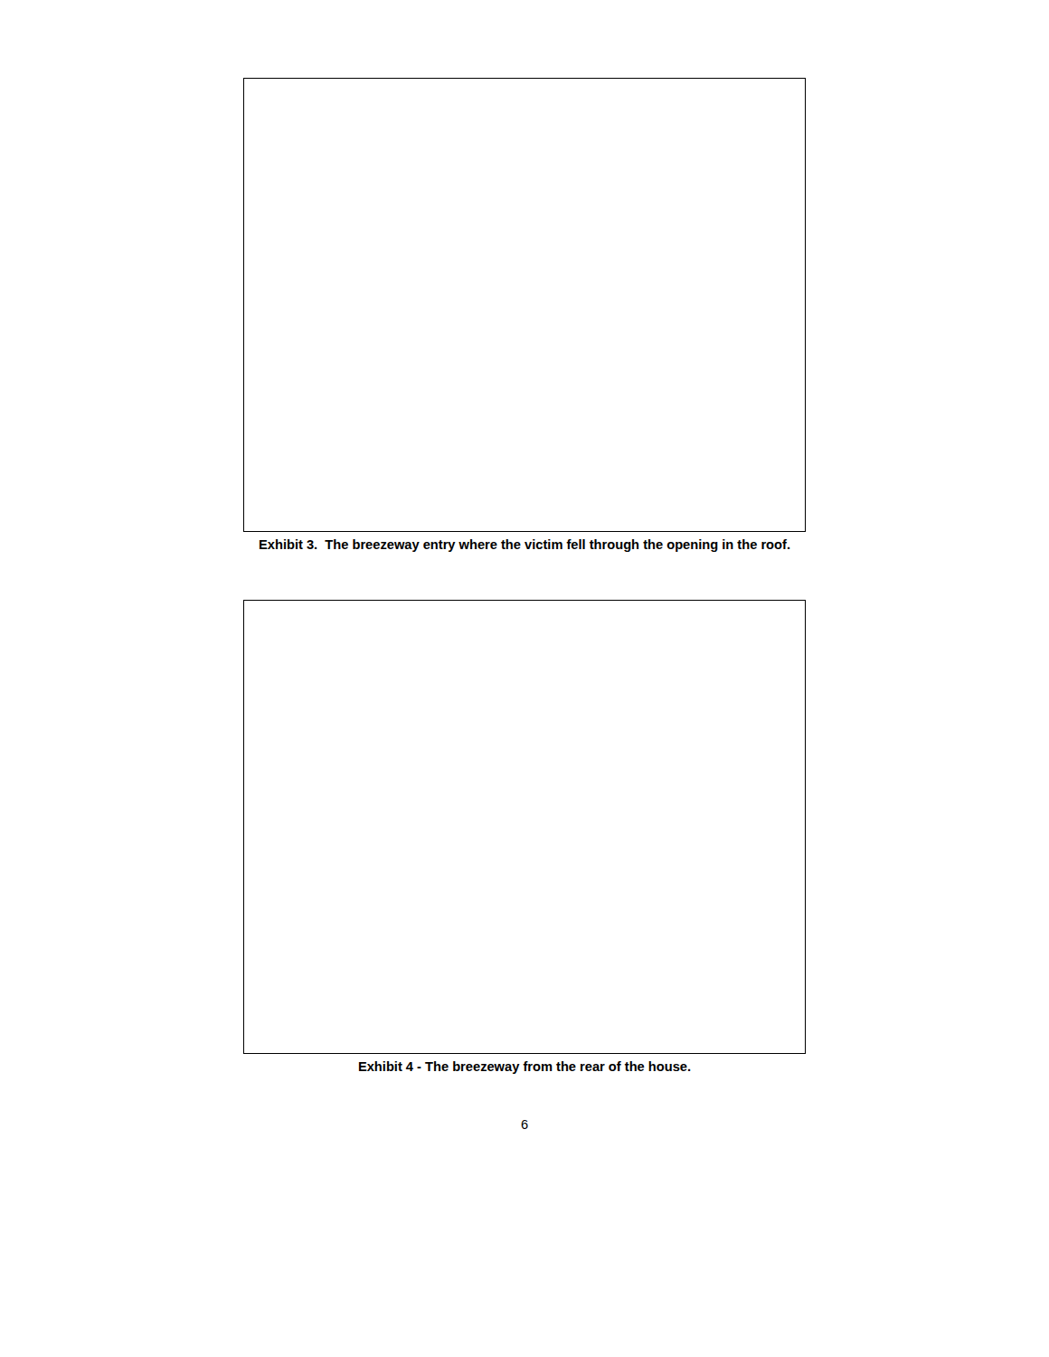Exhibit 3. The breezeway entry where the victim fell through the opening in the roof.
Exhibit 4 - The breezeway from the rear of the house.
6